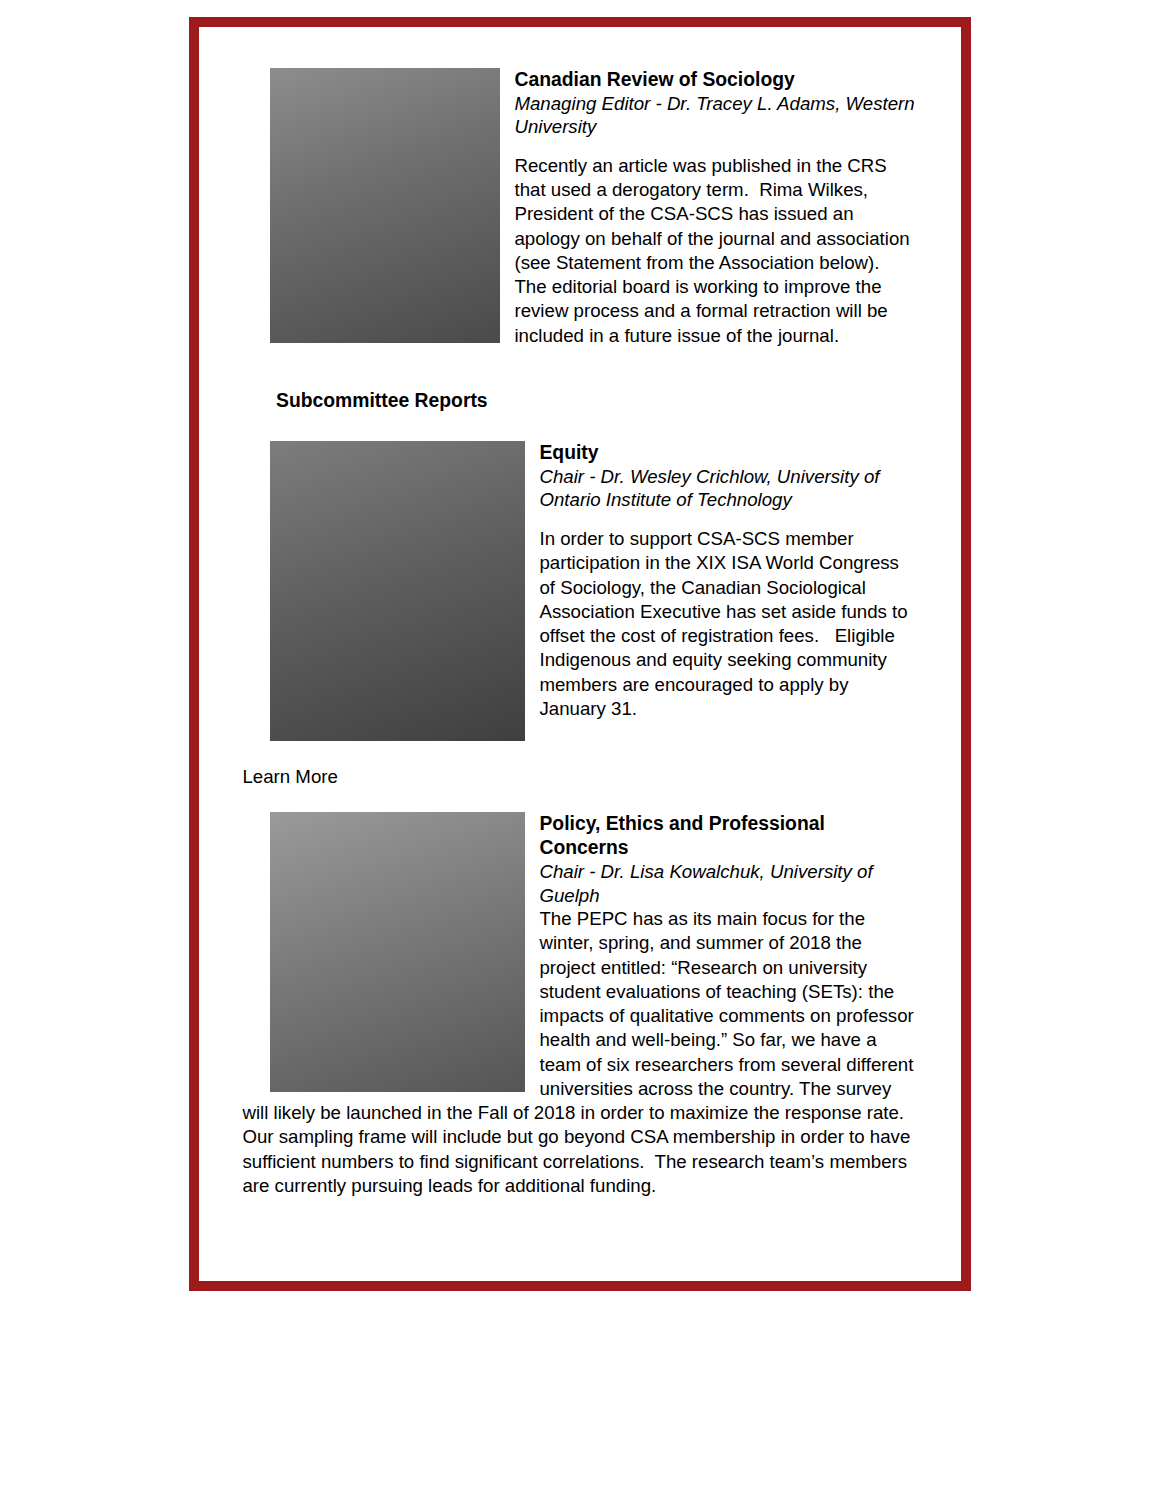Canadian Review of Sociology
Managing Editor - Dr. Tracey L. Adams, Western University
Recently an article was published in the CRS that used a derogatory term. Rima Wilkes, President of the CSA-SCS has issued an apology on behalf of the journal and association (see Statement from the Association below). The editorial board is working to improve the review process and a formal retraction will be included in a future issue of the journal.
Subcommittee Reports
Equity
Chair - Dr. Wesley Crichlow, University of Ontario Institute of Technology
In order to support CSA-SCS member participation in the XIX ISA World Congress of Sociology, the Canadian Sociological Association Executive has set aside funds to offset the cost of registration fees. Eligible Indigenous and equity seeking community members are encouraged to apply by January 31.
Learn More
Policy, Ethics and Professional Concerns
Chair - Dr. Lisa Kowalchuk, University of Guelph
The PEPC has as its main focus for the winter, spring, and summer of 2018 the project entitled: “Research on university student evaluations of teaching (SETs): the impacts of qualitative comments on professor health and well-being.” So far, we have a team of six researchers from several different universities across the country. The survey will likely be launched in the Fall of 2018 in order to maximize the response rate. Our sampling frame will include but go beyond CSA membership in order to have sufficient numbers to find significant correlations. The research team’s members are currently pursuing leads for additional funding.